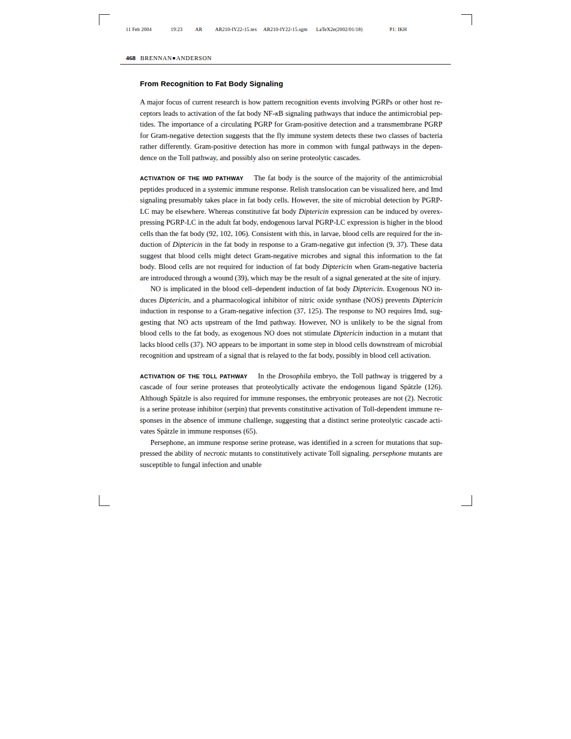11 Feb 200419:23 AR AR210-IY22-15.tex AR210-IY22-15.sgm LaTeX2e(2002/01/18) P1: IKH
468 BRENNAN■ANDERSON
From Recognition to Fat Body Signaling
A major focus of current research is how pattern recognition events involving PGRPs or other host receptors leads to activation of the fat body NF-κ B signaling pathways that induce the antimicrobial peptides. The importance of a circulating PGRP for Gram-positive detection and a transmembrane PGRP for Gram-negative detection suggests that the fly immune system detects these two classes of bacteria rather differently. Gram-positive detection has more in common with fungal pathways in the dependence on the Toll pathway, and possibly also on serine proteolytic cascades.
ACTIVATION OF THE IMD PATHWAY The fat body is the source of the majority of the antimicrobial peptides produced in a systemic immune response. Relish translocation can be visualized here, and Imd signaling presumably takes place in fat body cells. However, the site of microbial detection by PGRP-LC may be elsewhere. Whereas constitutive fat body Diptericin expression can be induced by overexpressing PGRP-LC in the adult fat body, endogenous larval PGRP-LC expression is higher in the blood cells than the fat body (92, 102, 106). Consistent with this, in larvae, blood cells are required for the induction of Diptericin in the fat body in response to a Gram-negative gut infection (9, 37). These data suggest that blood cells might detect Gram-negative microbes and signal this information to the fat body. Blood cells are not required for induction of fat body Diptericin when Gram-negative bacteria are introduced through a wound (39), which may be the result of a signal generated at the site of injury.
NO is implicated in the blood cell–dependent induction of fat body Diptericin. Exogenous NO induces Diptericin, and a pharmacological inhibitor of nitric oxide synthase (NOS) prevents Diptericin induction in response to a Gram-negative infection (37, 125). The response to NO requires Imd, suggesting that NO acts upstream of the Imd pathway. However, NO is unlikely to be the signal from blood cells to the fat body, as exogenous NO does not stimulate Diptericin induction in a mutant that lacks blood cells (37). NO appears to be important in some step in blood cells downstream of microbial recognition and upstream of a signal that is relayed to the fat body, possibly in blood cell activation.
ACTIVATION OF THE TOLL PATHWAY In the Drosophila embryo, the Toll pathway is triggered by a cascade of four serine proteases that proteolytically activate the endogenous ligand Spätzle (126). Although Spätzle is also required for immune responses, the embryonic proteases are not (2). Necrotic is a serine protease inhibitor (serpin) that prevents constitutive activation of Toll-dependent immune responses in the absence of immune challenge, suggesting that a distinct serine proteolytic cascade activates Spätzle in immune responses (65).
Persephone, an immune response serine protease, was identified in a screen for mutations that suppressed the ability of necrotic mutants to constitutively activate Toll signaling. persephone mutants are susceptible to fungal infection and unable